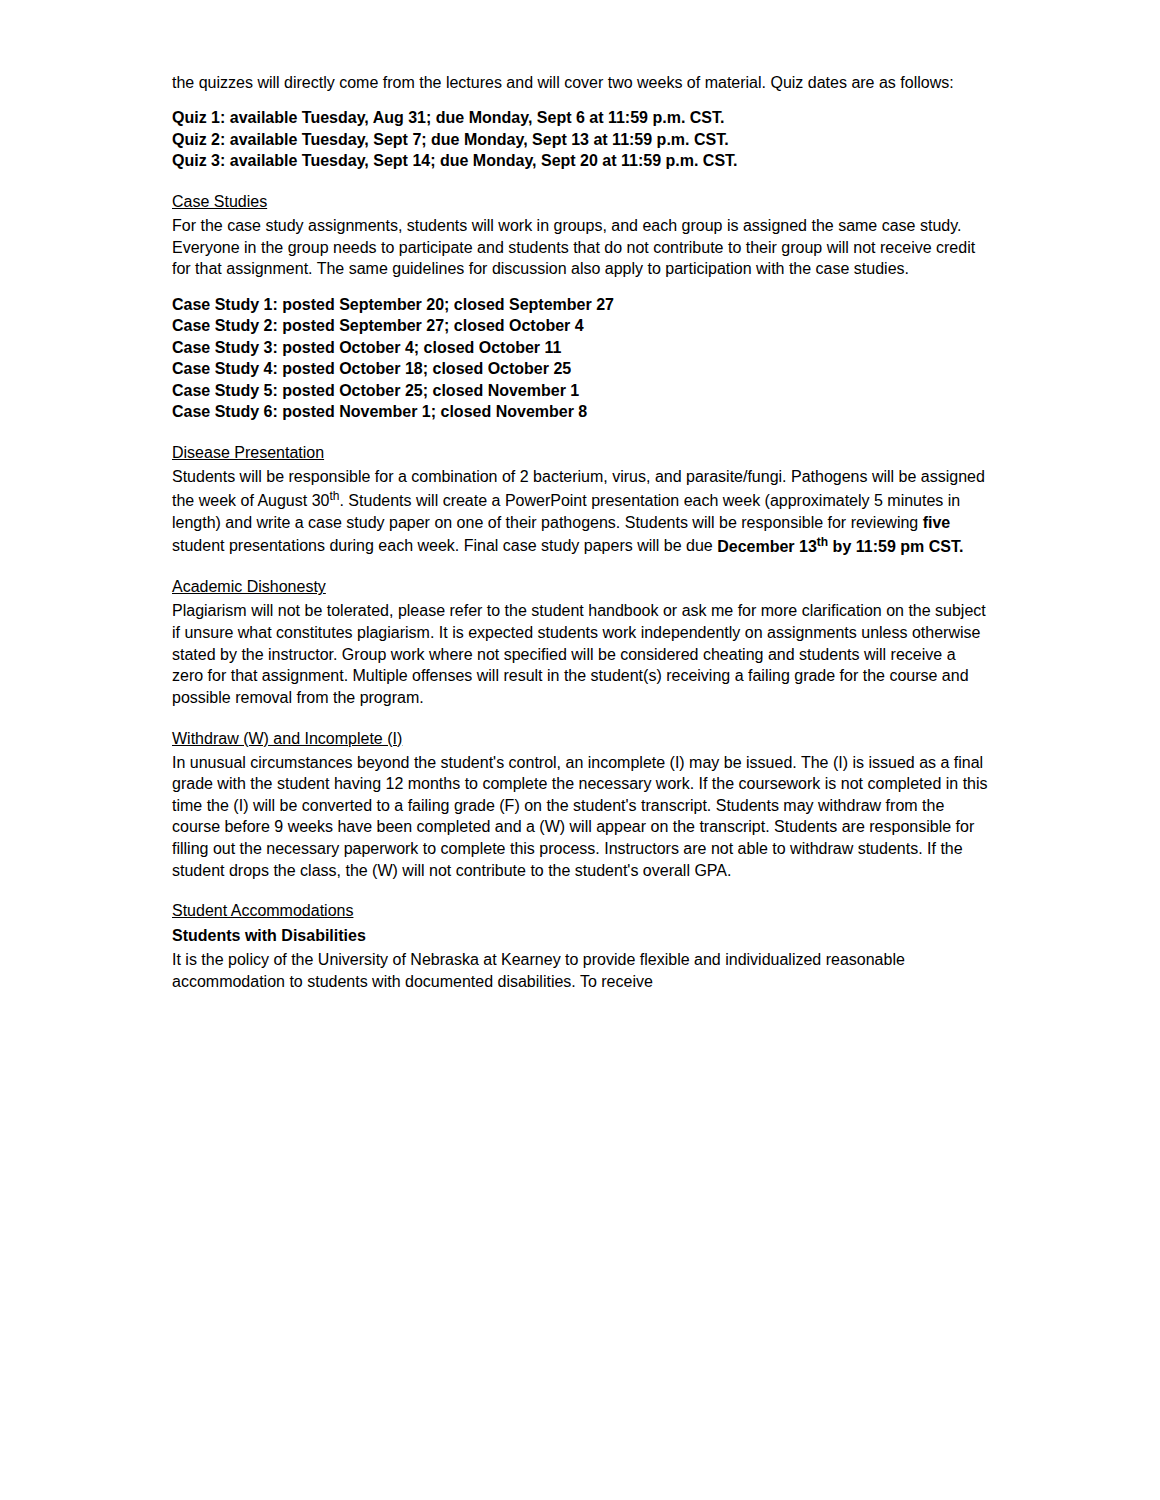the quizzes will directly come from the lectures and will cover two weeks of material. Quiz dates are as follows:
Quiz 1: available Tuesday, Aug 31; due Monday, Sept 6 at 11:59 p.m. CST. Quiz 2: available Tuesday, Sept 7; due Monday, Sept 13 at 11:59 p.m. CST. Quiz 3: available Tuesday, Sept 14; due Monday, Sept 20 at 11:59 p.m. CST.
Case Studies
For the case study assignments, students will work in groups, and each group is assigned the same case study. Everyone in the group needs to participate and students that do not contribute to their group will not receive credit for that assignment. The same guidelines for discussion also apply to participation with the case studies.
Case Study 1: posted September 20; closed September 27 Case Study 2: posted September 27; closed October 4 Case Study 3: posted October 4; closed October 11 Case Study 4: posted October 18; closed October 25 Case Study 5: posted October 25; closed November 1 Case Study 6: posted November 1; closed November 8
Disease Presentation
Students will be responsible for a combination of 2 bacterium, virus, and parasite/fungi. Pathogens will be assigned the week of August 30th. Students will create a PowerPoint presentation each week (approximately 5 minutes in length) and write a case study paper on one of their pathogens. Students will be responsible for reviewing five student presentations during each week. Final case study papers will be due December 13th by 11:59 pm CST.
Academic Dishonesty
Plagiarism will not be tolerated, please refer to the student handbook or ask me for more clarification on the subject if unsure what constitutes plagiarism. It is expected students work independently on assignments unless otherwise stated by the instructor. Group work where not specified will be considered cheating and students will receive a zero for that assignment. Multiple offenses will result in the student(s) receiving a failing grade for the course and possible removal from the program.
Withdraw (W) and Incomplete (I)
In unusual circumstances beyond the student's control, an incomplete (I) may be issued. The (I) is issued as a final grade with the student having 12 months to complete the necessary work. If the coursework is not completed in this time the (I) will be converted to a failing grade (F) on the student's transcript. Students may withdraw from the course before 9 weeks have been completed and a (W) will appear on the transcript. Students are responsible for filling out the necessary paperwork to complete this process. Instructors are not able to withdraw students. If the student drops the class, the (W) will not contribute to the student's overall GPA.
Student Accommodations
Students with Disabilities
It is the policy of the University of Nebraska at Kearney to provide flexible and individualized reasonable accommodation to students with documented disabilities. To receive